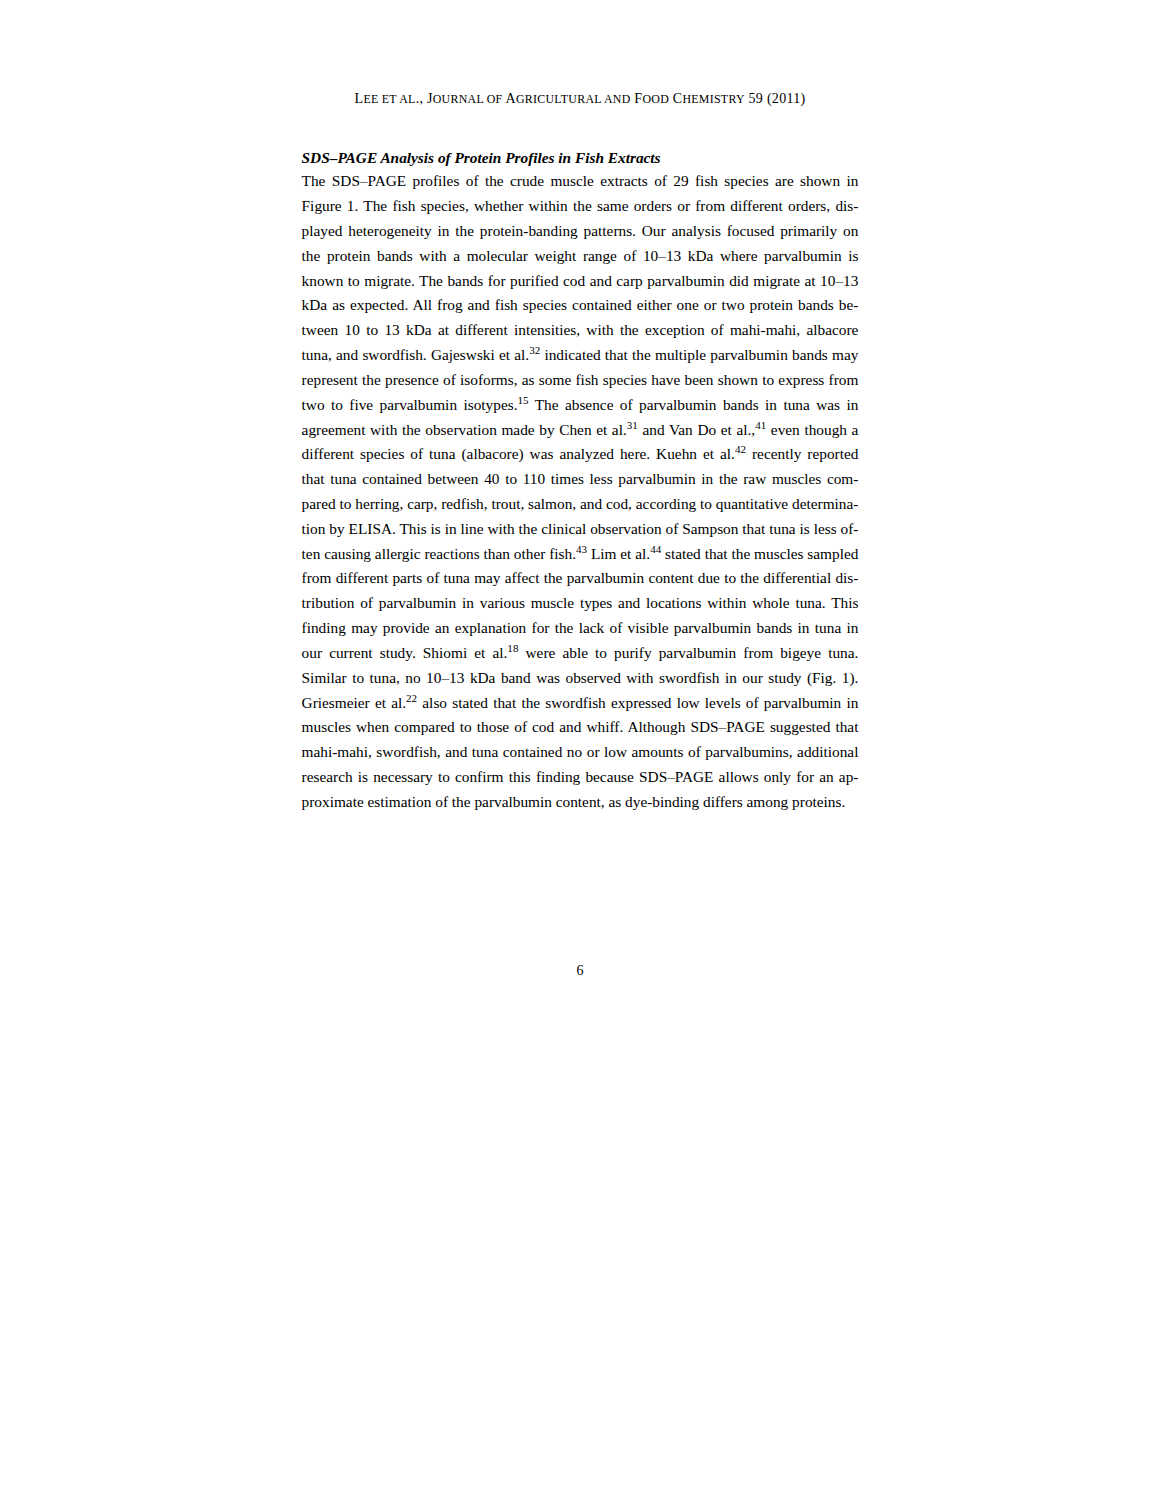LEE ET AL., JOURNAL OF AGRICULTURAL AND FOOD CHEMISTRY 59 (2011)
SDS–PAGE Analysis of Protein Profiles in Fish Extracts
The SDS–PAGE profiles of the crude muscle extracts of 29 fish species are shown in Figure 1. The fish species, whether within the same orders or from different orders, displayed heterogeneity in the protein-banding patterns. Our analysis focused primarily on the protein bands with a molecular weight range of 10–13 kDa where parvalbumin is known to migrate. The bands for purified cod and carp parvalbumin did migrate at 10–13 kDa as expected. All frog and fish species contained either one or two protein bands between 10 to 13 kDa at different intensities, with the exception of mahi-mahi, albacore tuna, and swordfish. Gajeswski et al.32 indicated that the multiple parvalbumin bands may represent the presence of isoforms, as some fish species have been shown to express from two to five parvalbumin isotypes.15 The absence of parvalbumin bands in tuna was in agreement with the observation made by Chen et al.31 and Van Do et al.,41 even though a different species of tuna (albacore) was analyzed here. Kuehn et al.42 recently reported that tuna contained between 40 to 110 times less parvalbumin in the raw muscles compared to herring, carp, redfish, trout, salmon, and cod, according to quantitative determination by ELISA. This is in line with the clinical observation of Sampson that tuna is less often causing allergic reactions than other fish.43 Lim et al.44 stated that the muscles sampled from different parts of tuna may affect the parvalbumin content due to the differential distribution of parvalbumin in various muscle types and locations within whole tuna. This finding may provide an explanation for the lack of visible parvalbumin bands in tuna in our current study. Shiomi et al.18 were able to purify parvalbumin from bigeye tuna. Similar to tuna, no 10–13 kDa band was observed with swordfish in our study (Fig. 1). Griesmeier et al.22 also stated that the swordfish expressed low levels of parvalbumin in muscles when compared to those of cod and whiff. Although SDS–PAGE suggested that mahi-mahi, swordfish, and tuna contained no or low amounts of parvalbumins, additional research is necessary to confirm this finding because SDS–PAGE allows only for an approximate estimation of the parvalbumin content, as dye-binding differs among proteins.
6